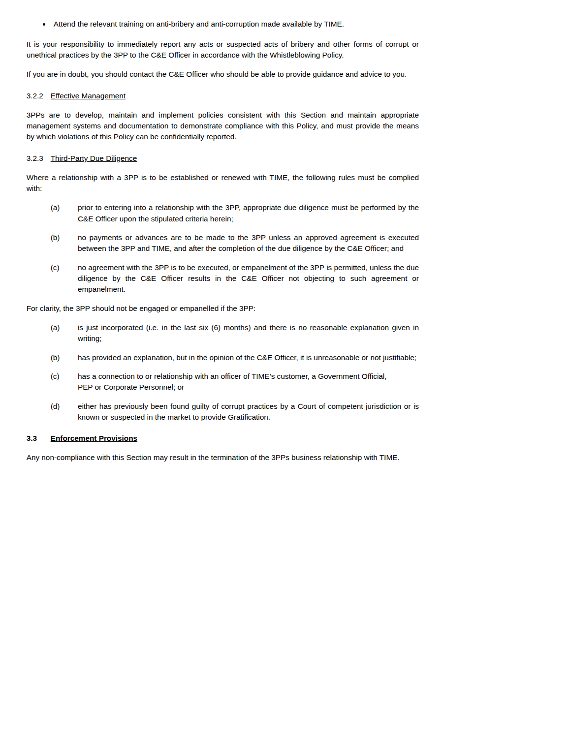Attend the relevant training on anti-bribery and anti-corruption made available by TIME.
It is your responsibility to immediately report any acts or suspected acts of bribery and other forms of corrupt or unethical practices by the 3PP to the C&E Officer in accordance with the Whistleblowing Policy.
If you are in doubt, you should contact the C&E Officer who should be able to provide guidance and advice to you.
3.2.2 Effective Management
3PPs are to develop, maintain and implement policies consistent with this Section and maintain appropriate management systems and documentation to demonstrate compliance with this Policy, and must provide the means by which violations of this Policy can be confidentially reported.
3.2.3 Third-Party Due Diligence
Where a relationship with a 3PP is to be established or renewed with TIME, the following rules must be complied with:
(a) prior to entering into a relationship with the 3PP, appropriate due diligence must be performed by the C&E Officer upon the stipulated criteria herein;
(b) no payments or advances are to be made to the 3PP unless an approved agreement is executed between the 3PP and TIME, and after the completion of the due diligence by the C&E Officer; and
(c) no agreement with the 3PP is to be executed, or empanelment of the 3PP is permitted, unless the due diligence by the C&E Officer results in the C&E Officer not objecting to such agreement or empanelment.
For clarity, the 3PP should not be engaged or empanelled if the 3PP:
(a) is just incorporated (i.e. in the last six (6) months) and there is no reasonable explanation given in writing;
(b) has provided an explanation, but in the opinion of the C&E Officer, it is unreasonable or not justifiable;
(c) has a connection to or relationship with an officer of TIME’s customer, a Government Official,
PEP or Corporate Personnel; or
(d) either has previously been found guilty of corrupt practices by a Court of competent jurisdiction or is known or suspected in the market to provide Gratification.
3.3 Enforcement Provisions
Any non-compliance with this Section may result in the termination of the 3PPs business relationship with TIME.